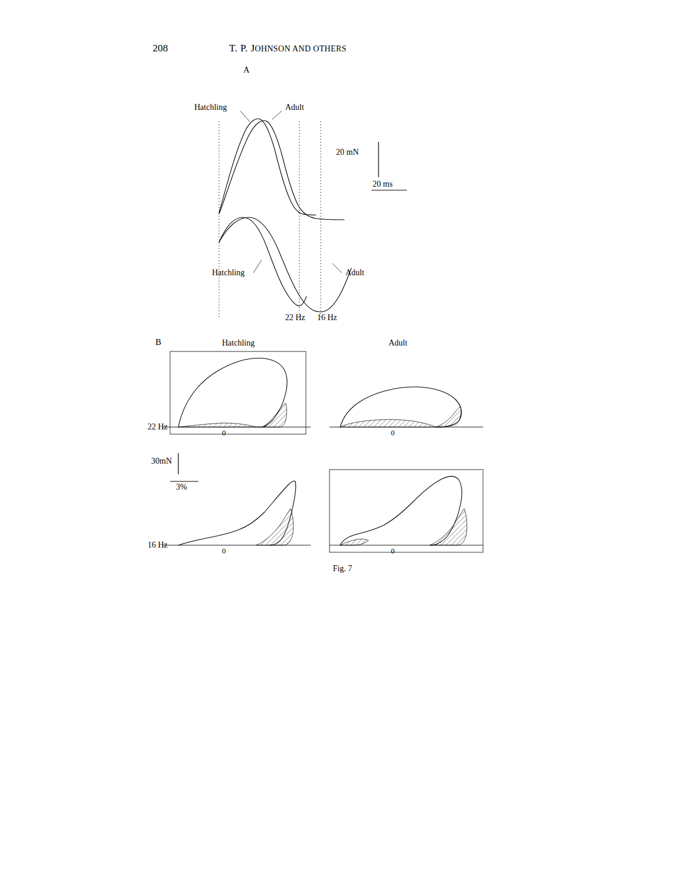208
T. P. JOHNSON AND OTHERS
A
Hatchling Adult 20 mN 20 ms Hatchling Adult 22 Hz 16 Hz
B
Hatchling Adult 22 Hz 0 0 30mN 3% 16 Hz 0 0
Fig. 7